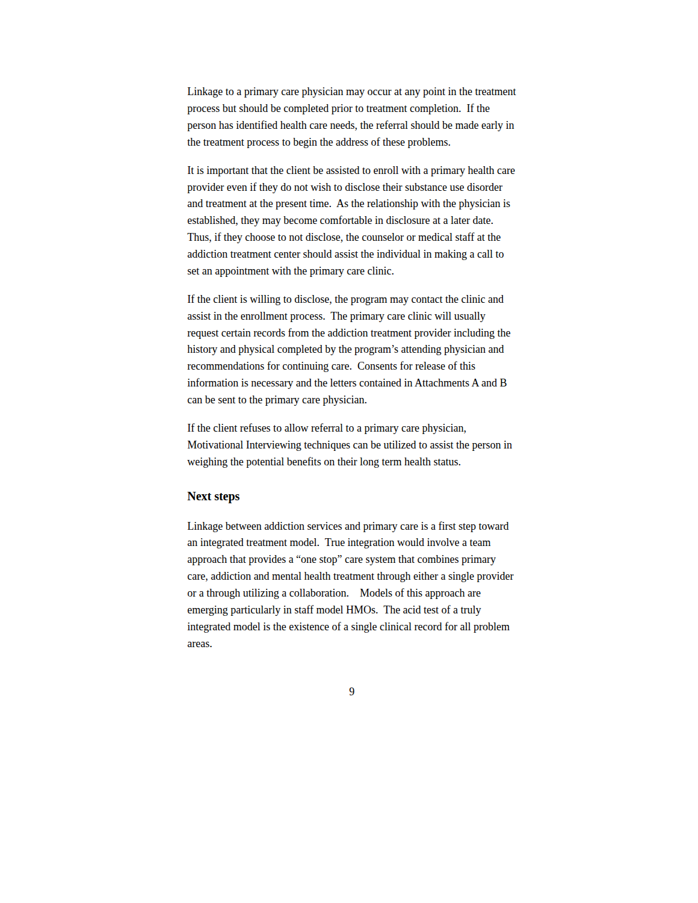Linkage to a primary care physician may occur at any point in the treatment process but should be completed prior to treatment completion. If the person has identified health care needs, the referral should be made early in the treatment process to begin the address of these problems.
It is important that the client be assisted to enroll with a primary health care provider even if they do not wish to disclose their substance use disorder and treatment at the present time. As the relationship with the physician is established, they may become comfortable in disclosure at a later date. Thus, if they choose to not disclose, the counselor or medical staff at the addiction treatment center should assist the individual in making a call to set an appointment with the primary care clinic.
If the client is willing to disclose, the program may contact the clinic and assist in the enrollment process. The primary care clinic will usually request certain records from the addiction treatment provider including the history and physical completed by the program’s attending physician and recommendations for continuing care. Consents for release of this information is necessary and the letters contained in Attachments A and B can be sent to the primary care physician.
If the client refuses to allow referral to a primary care physician, Motivational Interviewing techniques can be utilized to assist the person in weighing the potential benefits on their long term health status.
Next steps
Linkage between addiction services and primary care is a first step toward an integrated treatment model. True integration would involve a team approach that provides a “one stop” care system that combines primary care, addiction and mental health treatment through either a single provider or a through utilizing a collaboration. Models of this approach are emerging particularly in staff model HMOs. The acid test of a truly integrated model is the existence of a single clinical record for all problem areas.
9